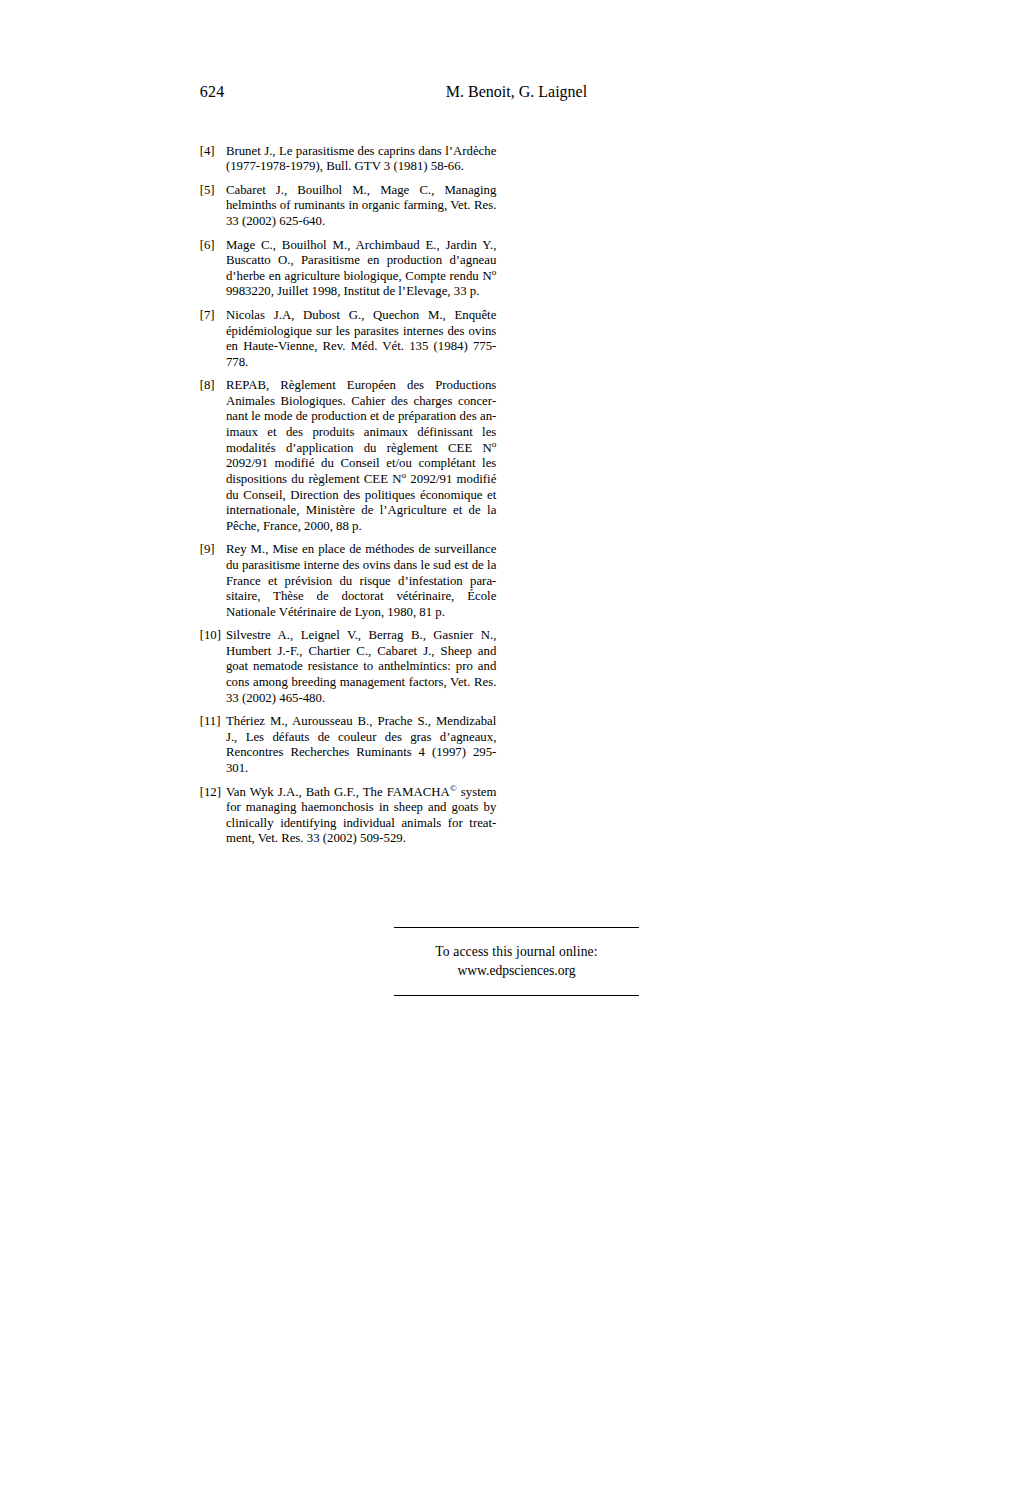624
M. Benoit, G. Laignel
[4] Brunet J., Le parasitisme des caprins dans l’Ardèche (1977-1978-1979), Bull. GTV 3 (1981) 58-66.
[5] Cabaret J., Bouilhol M., Mage C., Managing helminths of ruminants in organic farming, Vet. Res. 33 (2002) 625-640.
[6] Mage C., Bouilhol M., Archimbaud E., Jardin Y., Buscatto O., Parasitisme en production d’agneau d’herbe en agriculture biologique, Compte rendu No 9983220, Juillet 1998, Institut de l’Elevage, 33 p.
[7] Nicolas J.A, Dubost G., Quechon M., Enquête épidémiologique sur les parasites internes des ovins en Haute-Vienne, Rev. Méd. Vét. 135 (1984) 775-778.
[8] REPAB, Règlement Européen des Productions Animales Biologiques. Cahier des charges concernant le mode de production et de préparation des animaux et des produits animaux définissant les modalités d’application du règlement CEE No 2092/91 modifié du Conseil et/ou complétant les dispositions du règlement CEE No 2092/91 modifié du Conseil, Direction des politiques économique et internationale, Ministère de l’Agriculture et de la Pêche, France, 2000, 88 p.
[9] Rey M., Mise en place de méthodes de surveillance du parasitisme interne des ovins dans le sud est de la France et prévision du risque d’infestation parasitaire, Thèse de doctorat vétérinaire, École Nationale Vétérinaire de Lyon, 1980, 81 p.
[10] Silvestre A., Leignel V., Berrag B., Gasnier N., Humbert J.-F., Chartier C., Cabaret J., Sheep and goat nematode resistance to anthelmintics: pro and cons among breeding management factors, Vet. Res. 33 (2002) 465-480.
[11] Thériez M., Aurousseau B., Prache S., Mendizabal J., Les défauts de couleur des gras d’agneaux, Rencontres Recherches Ruminants 4 (1997) 295-301.
[12] Van Wyk J.A., Bath G.F., The FAMACHA© system for managing haemonchosis in sheep and goats by clinically identifying individual animals for treatment, Vet. Res. 33 (2002) 509-529.
To access this journal online:
www.edpsciences.org